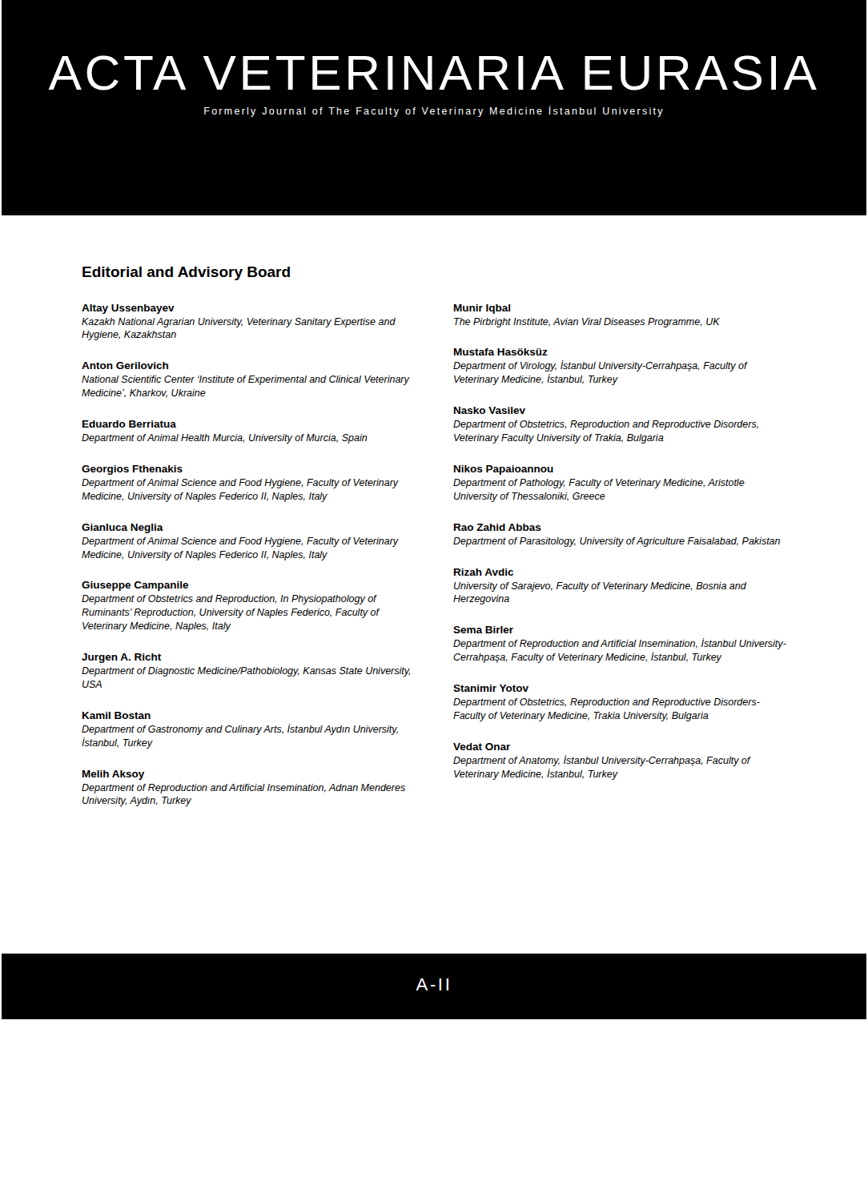Acta Veterinaria Eurasia
Formerly Journal of The Faculty of Veterinary Medicine İstanbul University
Editorial and Advisory Board
Altay Ussenbayev
Kazakh National Agrarian University, Veterinary Sanitary Expertise and Hygiene, Kazakhstan
Anton Gerilovich
National Scientific Center ‘Institute of Experimental and Clinical Veterinary Medicine’, Kharkov, Ukraine
Eduardo Berriatua
Department of Animal Health Murcia, University of Murcia, Spain
Georgios Fthenakis
Department of Animal Science and Food Hygiene, Faculty of Veterinary Medicine, University of Naples Federico II, Naples, Italy
Gianluca Neglia
Department of Animal Science and Food Hygiene, Faculty of Veterinary Medicine, University of Naples Federico II, Naples, Italy
Giuseppe Campanile
Department of Obstetrics and Reproduction, In Physiopathology of Ruminants’ Reproduction, University of Naples Federico, Faculty of Veterinary Medicine, Naples, Italy
Jurgen A. Richt
Department of Diagnostic Medicine/Pathobiology, Kansas State University, USA
Kamil Bostan
Department of Gastronomy and Culinary Arts, İstanbul Aydın University, İstanbul, Turkey
Melih Aksoy
Department of Reproduction and Artificial Insemination, Adnan Menderes University, Aydın, Turkey
Munir Iqbal
The Pirbright Institute, Avian Viral Diseases Programme, UK
Mustafa Hasöksüz
Department of Virology, İstanbul University-Cerrahpaşa, Faculty of Veterinary Medicine, İstanbul, Turkey
Nasko Vasilev
Department of Obstetrics, Reproduction and Reproductive Disorders, Veterinary Faculty University of Trakia, Bulgaria
Nikos Papaioannou
Department of Pathology, Faculty of Veterinary Medicine, Aristotle University of Thessaloniki, Greece
Rao Zahid Abbas
Department of Parasitology, University of Agriculture Faisalabad, Pakistan
Rizah Avdic
University of Sarajevo, Faculty of Veterinary Medicine, Bosnia and Herzegovina
Sema Birler
Department of Reproduction and Artificial Insemination, İstanbul University-Cerrahpaşa, Faculty of Veterinary Medicine, İstanbul, Turkey
Stanimir Yotov
Department of Obstetrics, Reproduction and Reproductive Disorders- Faculty of Veterinary Medicine, Trakia University, Bulgaria
Vedat Onar
Department of Anatomy, İstanbul University-Cerrahpaşa, Faculty of Veterinary Medicine, İstanbul, Turkey
A-II